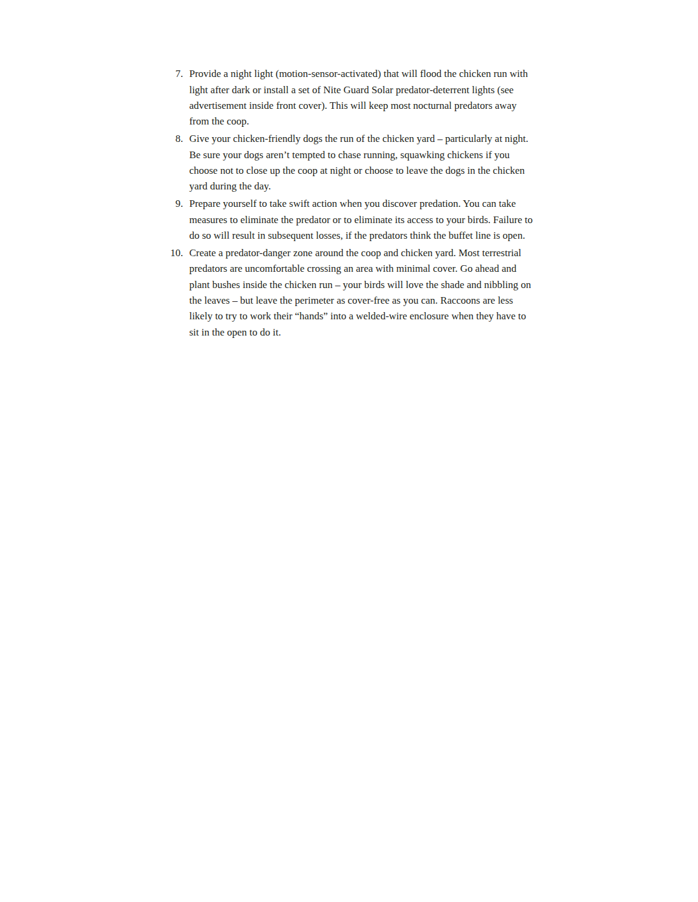Provide a night light (motion-sensor-activated) that will flood the chicken run with light after dark or install a set of Nite Guard Solar predator-deterrent lights (see advertisement inside front cover). This will keep most nocturnal predators away from the coop.
Give your chicken-friendly dogs the run of the chicken yard – particularly at night. Be sure your dogs aren’t tempted to chase running, squawking chickens if you choose not to close up the coop at night or choose to leave the dogs in the chicken yard during the day.
Prepare yourself to take swift action when you discover predation. You can take measures to eliminate the predator or to eliminate its access to your birds. Failure to do so will result in subsequent losses, if the predators think the buffet line is open.
Create a predator-danger zone around the coop and chicken yard. Most terrestrial predators are uncomfortable crossing an area with minimal cover. Go ahead and plant bushes inside the chicken run – your birds will love the shade and nibbling on the leaves – but leave the perimeter as cover-free as you can. Raccoons are less likely to try to work their “hands” into a welded-wire enclosure when they have to sit in the open to do it.